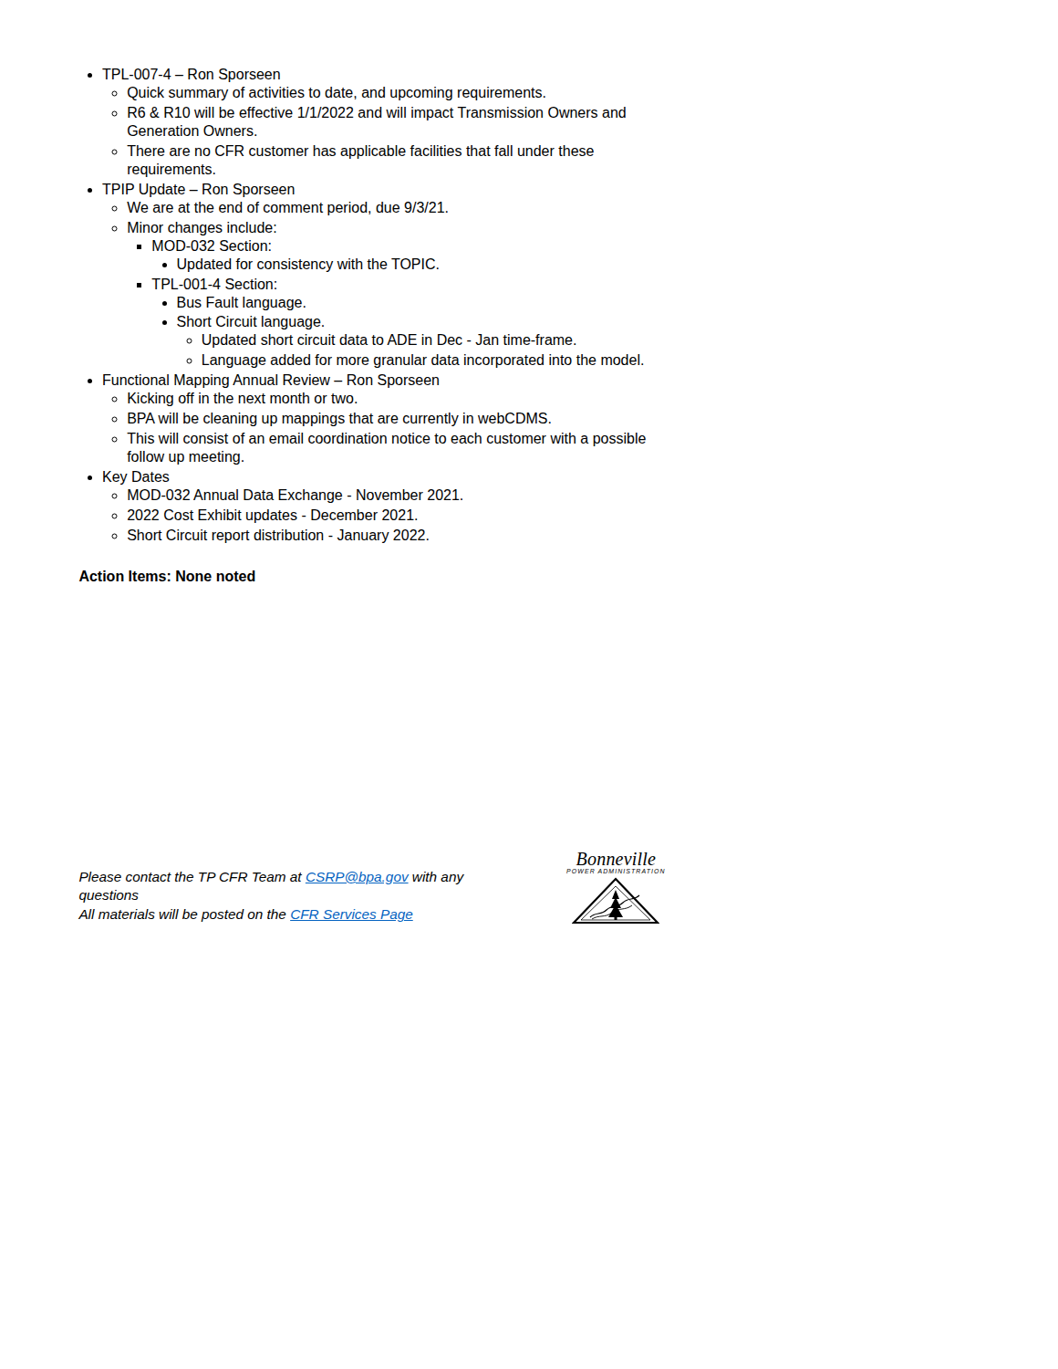TPL-007-4 – Ron Sporseen
Quick summary of activities to date, and upcoming requirements.
R6 & R10 will be effective 1/1/2022 and will impact Transmission Owners and Generation Owners.
There are no CFR customer has applicable facilities that fall under these requirements.
TPIP Update – Ron Sporseen
We are at the end of comment period, due 9/3/21.
Minor changes include:
MOD-032 Section:
Updated for consistency with the TOPIC.
TPL-001-4 Section:
Bus Fault language.
Short Circuit language.
Updated short circuit data to ADE in Dec - Jan time-frame.
Language added for more granular data incorporated into the model.
Functional Mapping Annual Review – Ron Sporseen
Kicking off in the next month or two.
BPA will be cleaning up mappings that are currently in webCDMS.
This will consist of an email coordination notice to each customer with a possible follow up meeting.
Key Dates
MOD-032 Annual Data Exchange - November 2021.
2022 Cost Exhibit updates - December 2021.
Short Circuit report distribution - January 2022.
Action Items: None noted
Please contact the TP CFR Team at CSRP@bpa.gov with any questions
All materials will be posted on the CFR Services Page
Bonneville
POWER ADMINISTRATION